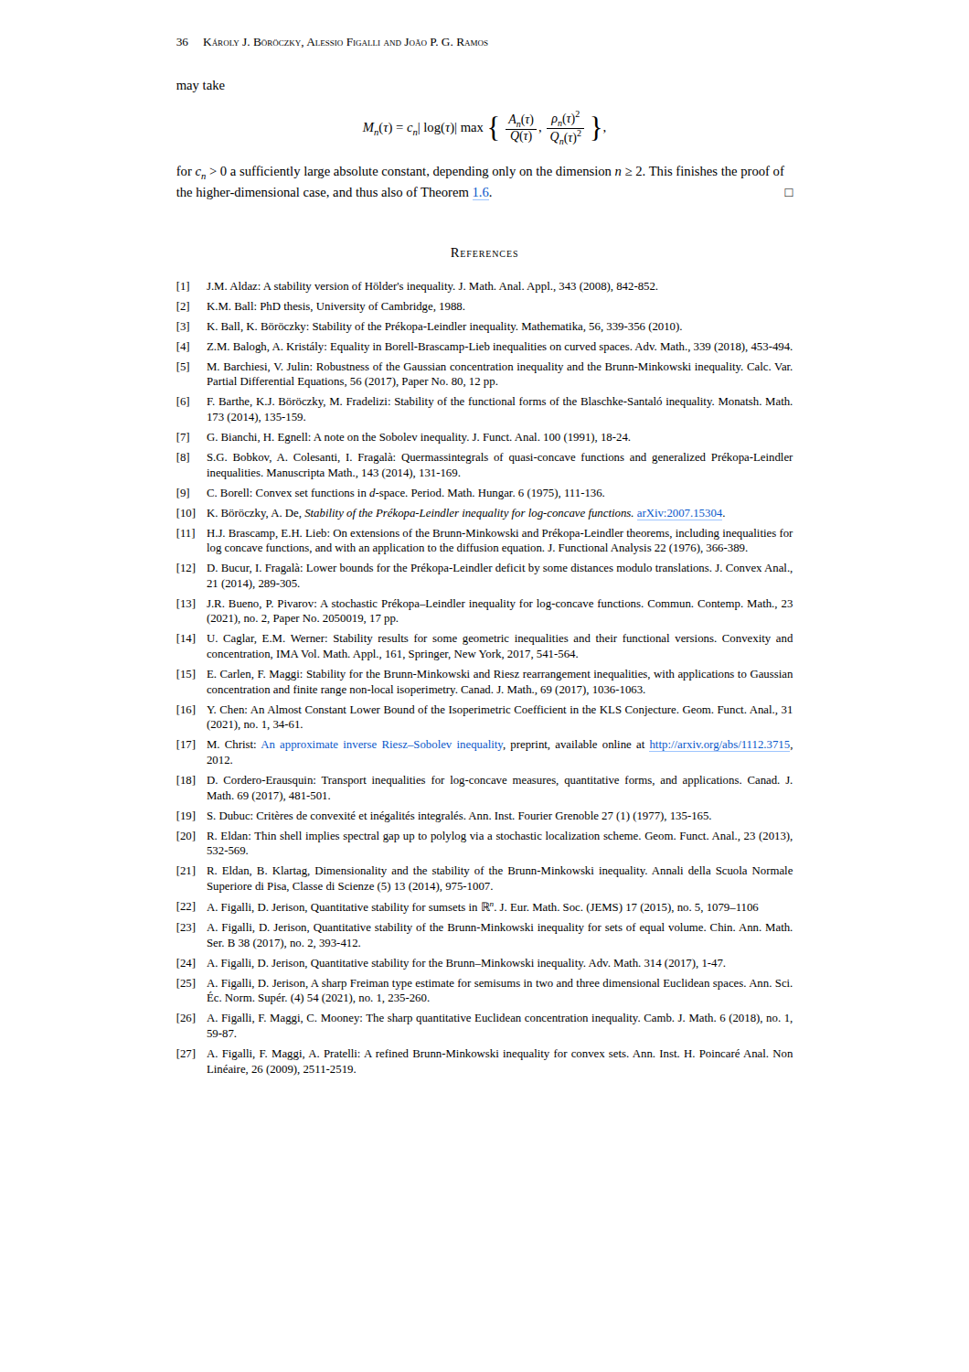36 Károly J. Böröczky, Alessio Figalli and João P. G. Ramos
may take
Mn(τ) = cn| log(τ)| max { An(τ) Q(τ), ρn(τ)2 Qn(τ)2 },
for cn > 0 a sufficiently large absolute constant, depending only on the dimension n ≥ 2. This finishes the proof of the higher-dimensional case, and thus also of Theorem 1.6. □
References
J.M. Aldaz: A stability version of Hölder's inequality. J. Math. Anal. Appl., 343 (2008), 842-852.
K.M. Ball: PhD thesis, University of Cambridge, 1988.
K. Ball, K. Böröczky: Stability of the Prékopa-Leindler inequality. Mathematika, 56, 339-356 (2010).
Z.M. Balogh, A. Kristály: Equality in Borell-Brascamp-Lieb inequalities on curved spaces. Adv. Math., 339 (2018), 453-494.
M. Barchiesi, V. Julin: Robustness of the Gaussian concentration inequality and the Brunn-Minkowski inequality. Calc. Var. Partial Differential Equations, 56 (2017), Paper No. 80, 12 pp.
F. Barthe, K.J. Böröczky, M. Fradelizi: Stability of the functional forms of the Blaschke-Santaló inequality. Monatsh. Math. 173 (2014), 135-159.
G. Bianchi, H. Egnell: A note on the Sobolev inequality. J. Funct. Anal. 100 (1991), 18-24.
S.G. Bobkov, A. Colesanti, I. Fragalà: Quermassintegrals of quasi-concave functions and generalized Prékopa-Leindler inequalities. Manuscripta Math., 143 (2014), 131-169.
C. Borell: Convex set functions in d-space. Period. Math. Hungar. 6 (1975), 111-136.
K. Böröczky, A. De, Stability of the Prékopa-Leindler inequality for log-concave functions. arXiv:2007.15304.
H.J. Brascamp, E.H. Lieb: On extensions of the Brunn-Minkowski and Prékopa-Leindler theorems, including inequalities for log concave functions, and with an application to the diffusion equation. J. Functional Analysis 22 (1976), 366-389.
D. Bucur, I. Fragalà: Lower bounds for the Prékopa-Leindler deficit by some distances modulo translations. J. Convex Anal., 21 (2014), 289-305.
J.R. Bueno, P. Pivarov: A stochastic Prékopa–Leindler inequality for log-concave functions. Commun. Contemp. Math., 23 (2021), no. 2, Paper No. 2050019, 17 pp.
U. Caglar, E.M. Werner: Stability results for some geometric inequalities and their functional versions. Convexity and concentration, IMA Vol. Math. Appl., 161, Springer, New York, 2017, 541-564.
E. Carlen, F. Maggi: Stability for the Brunn-Minkowski and Riesz rearrangement inequalities, with applications to Gaussian concentration and finite range non-local isoperimetry. Canad. J. Math., 69 (2017), 1036-1063.
Y. Chen: An Almost Constant Lower Bound of the Isoperimetric Coefficient in the KLS Conjecture. Geom. Funct. Anal., 31 (2021), no. 1, 34-61.
M. Christ: An approximate inverse Riesz–Sobolev inequality, preprint, available online at http://arxiv.org/abs/1112.3715, 2012.
D. Cordero-Erausquin: Transport inequalities for log-concave measures, quantitative forms, and applications. Canad. J. Math. 69 (2017), 481-501.
S. Dubuc: Critères de convexité et inégalités integralés. Ann. Inst. Fourier Grenoble 27 (1) (1977), 135-165.
R. Eldan: Thin shell implies spectral gap up to polylog via a stochastic localization scheme. Geom. Funct. Anal., 23 (2013), 532-569.
R. Eldan, B. Klartag, Dimensionality and the stability of the Brunn-Minkowski inequality. Annali della Scuola Normale Superiore di Pisa, Classe di Scienze (5) 13 (2014), 975-1007.
A. Figalli, D. Jerison, Quantitative stability for sumsets in ℝn. J. Eur. Math. Soc. (JEMS) 17 (2015), no. 5, 1079–1106
A. Figalli, D. Jerison, Quantitative stability of the Brunn-Minkowski inequality for sets of equal volume. Chin. Ann. Math. Ser. B 38 (2017), no. 2, 393-412.
A. Figalli, D. Jerison, Quantitative stability for the Brunn–Minkowski inequality. Adv. Math. 314 (2017), 1-47.
A. Figalli, D. Jerison, A sharp Freiman type estimate for semisums in two and three dimensional Euclidean spaces. Ann. Sci. Éc. Norm. Supér. (4) 54 (2021), no. 1, 235-260.
A. Figalli, F. Maggi, C. Mooney: The sharp quantitative Euclidean concentration inequality. Camb. J. Math. 6 (2018), no. 1, 59-87.
A. Figalli, F. Maggi, A. Pratelli: A refined Brunn-Minkowski inequality for convex sets. Ann. Inst. H. Poincaré Anal. Non Linéaire, 26 (2009), 2511-2519.